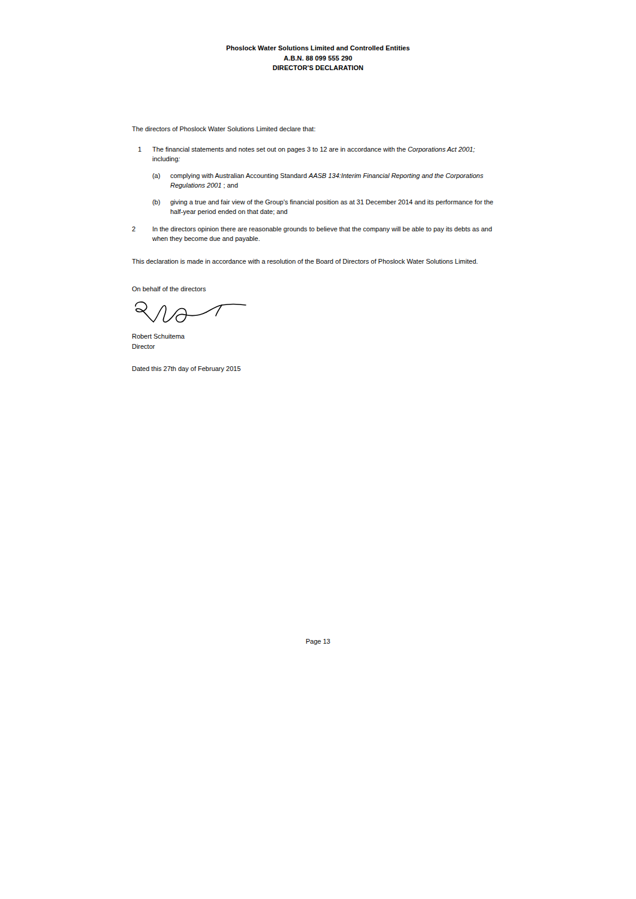Phoslock Water Solutions Limited and Controlled Entities
A.B.N. 88 099 555 290
DIRECTOR'S DECLARATION
The directors of Phoslock Water Solutions Limited declare that:
1 The financial statements and notes set out on pages 3 to 12 are in accordance with the Corporations Act 2001; including:
(a) complying with Australian Accounting Standard AASB 134:Interim Financial Reporting and the Corporations Regulations 2001 ; and
(b) giving a true and fair view of the Group's financial position as at 31 December 2014 and its performance for the half-year period ended on that date; and
2 In the directors opinion there are reasonable grounds to believe that the company will be able to pay its debts as and when they become due and payable.
This declaration is made in accordance with a resolution of the Board of Directors of Phoslock Water Solutions Limited.
On behalf of the directors
Robert Schuitema
Director
Dated this 27th day of February 2015
Page 13